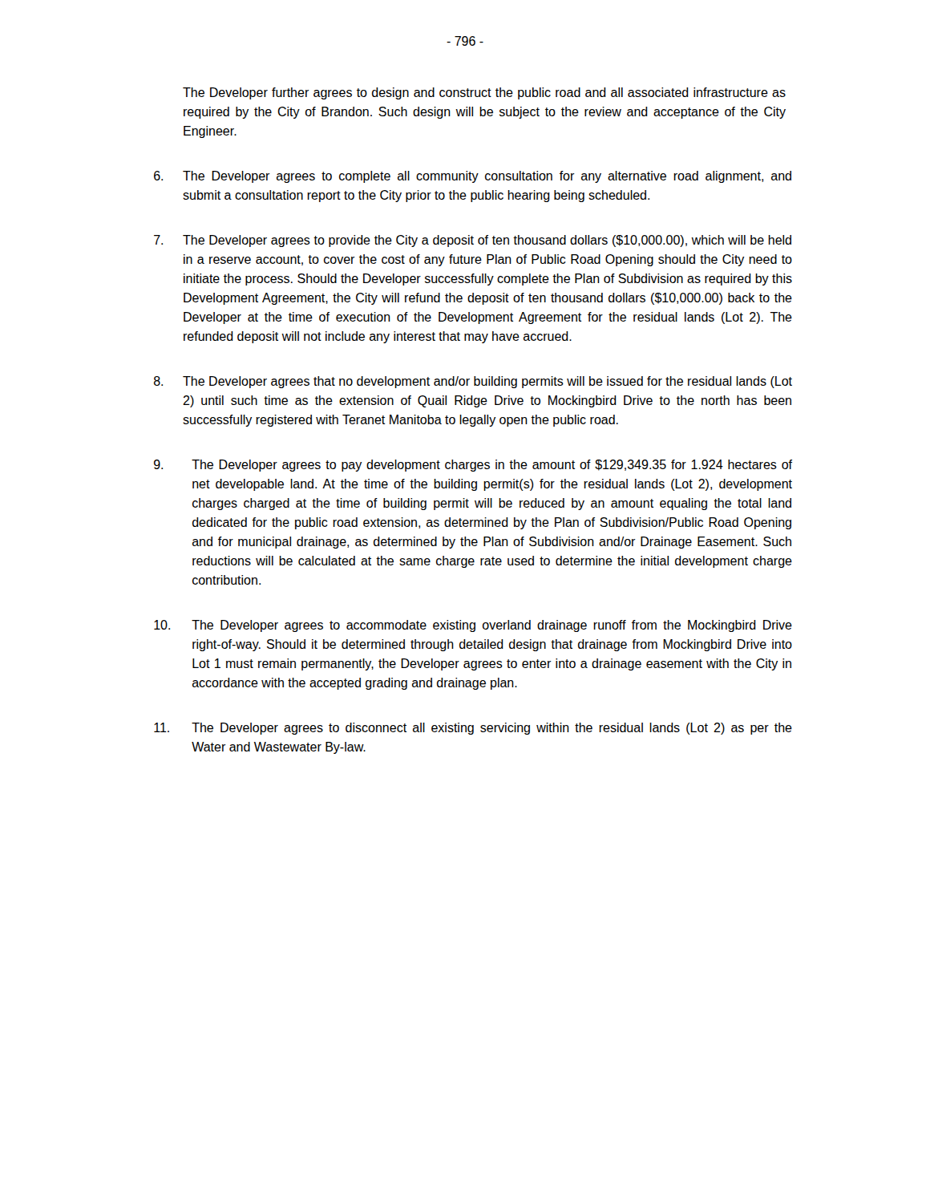- 796 -
The Developer further agrees to design and construct the public road and all associated infrastructure as required by the City of Brandon. Such design will be subject to the review and acceptance of the City Engineer.
The Developer agrees to complete all community consultation for any alternative road alignment, and submit a consultation report to the City prior to the public hearing being scheduled.
The Developer agrees to provide the City a deposit of ten thousand dollars ($10,000.00), which will be held in a reserve account, to cover the cost of any future Plan of Public Road Opening should the City need to initiate the process. Should the Developer successfully complete the Plan of Subdivision as required by this Development Agreement, the City will refund the deposit of ten thousand dollars ($10,000.00) back to the Developer at the time of execution of the Development Agreement for the residual lands (Lot 2). The refunded deposit will not include any interest that may have accrued.
The Developer agrees that no development and/or building permits will be issued for the residual lands (Lot 2) until such time as the extension of Quail Ridge Drive to Mockingbird Drive to the north has been successfully registered with Teranet Manitoba to legally open the public road.
The Developer agrees to pay development charges in the amount of $129,349.35 for 1.924 hectares of net developable land. At the time of the building permit(s) for the residual lands (Lot 2), development charges charged at the time of building permit will be reduced by an amount equaling the total land dedicated for the public road extension, as determined by the Plan of Subdivision/Public Road Opening and for municipal drainage, as determined by the Plan of Subdivision and/or Drainage Easement. Such reductions will be calculated at the same charge rate used to determine the initial development charge contribution.
The Developer agrees to accommodate existing overland drainage runoff from the Mockingbird Drive right-of-way. Should it be determined through detailed design that drainage from Mockingbird Drive into Lot 1 must remain permanently, the Developer agrees to enter into a drainage easement with the City in accordance with the accepted grading and drainage plan.
The Developer agrees to disconnect all existing servicing within the residual lands (Lot 2) as per the Water and Wastewater By-law.